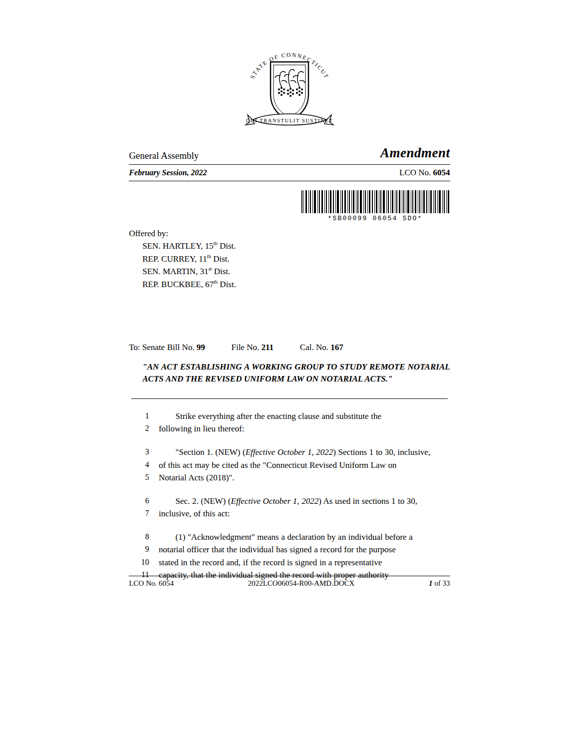STATE OF CONNECTICUT QUI TRANSTULIT SUSTINET
General Assembly
Amendment
February Session, 2022
LCO No. 6054
*SB00099 06054 SDO*
Offered by:
SEN. HARTLEY, 15th Dist.
REP. CURREY, 11th Dist.
SEN. MARTIN, 31st Dist.
REP. BUCKBEE, 67th Dist.
To: Senate Bill No. 99
File No. 211
Cal. No. 167
"AN ACT ESTABLISHING A WORKING GROUP TO STUDY REMOTE NOTARIAL ACTS AND THE REVISED UNIFORM LAW ON NOTARIAL ACTS."
Strike everything after the enacting clause and substitute the
following in lieu thereof:
"Section 1. (NEW) (Effective October 1, 2022) Sections 1 to 30, inclusive,
of this act may be cited as the "Connecticut Revised Uniform Law on
Notarial Acts (2018)".
Sec. 2. (NEW) (Effective October 1, 2022) As used in sections 1 to 30,
inclusive, of this act:
(1) "Acknowledgment" means a declaration by an individual before a
notarial officer that the individual has signed a record for the purpose
stated in the record and, if the record is signed in a representative
capacity, that the individual signed the record with proper authority
LCO No. 6054
2022LCO06054-R00-AMD.DOCX
1 of 33